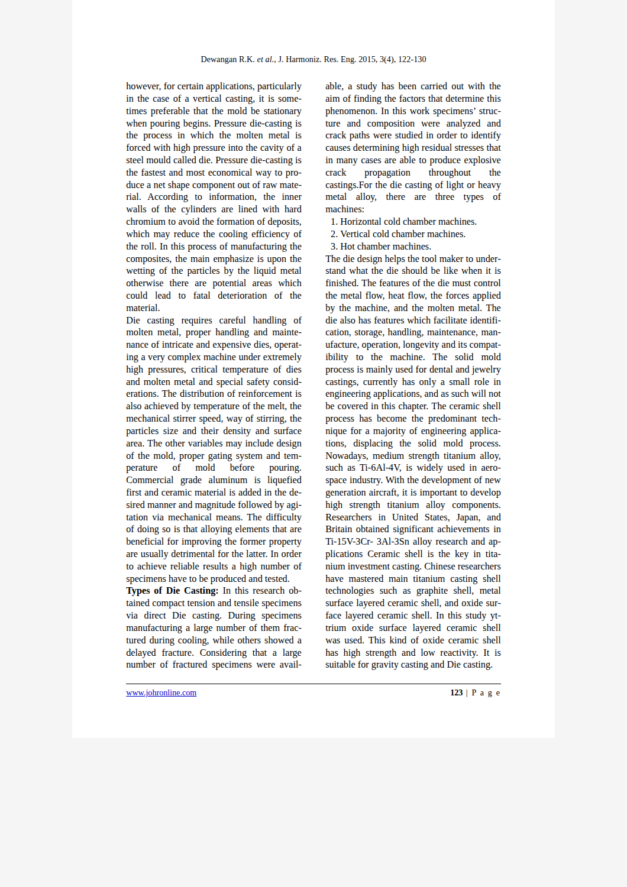Dewangan R.K. et al., J. Harmoniz. Res. Eng. 2015, 3(4), 122-130
however, for certain applications, particularly in the case of a vertical casting, it is sometimes preferable that the mold be stationary when pouring begins. Pressure die-casting is the process in which the molten metal is forced with high pressure into the cavity of a steel mould called die. Pressure die-casting is the fastest and most economical way to produce a net shape component out of raw material. According to information, the inner walls of the cylinders are lined with hard chromium to avoid the formation of deposits, which may reduce the cooling efficiency of the roll. In this process of manufacturing the composites, the main emphasize is upon the wetting of the particles by the liquid metal otherwise there are potential areas which could lead to fatal deterioration of the material.
Die casting requires careful handling of molten metal, proper handling and maintenance of intricate and expensive dies, operating a very complex machine under extremely high pressures, critical temperature of dies and molten metal and special safety considerations. The distribution of reinforcement is also achieved by temperature of the melt, the mechanical stirrer speed, way of stirring, the particles size and their density and surface area. The other variables may include design of the mold, proper gating system and temperature of mold before pouring. Commercial grade aluminum is liquefied first and ceramic material is added in the desired manner and magnitude followed by agitation via mechanical means. The difficulty of doing so is that alloying elements that are beneficial for improving the former property are usually detrimental for the latter. In order to achieve reliable results a high number of specimens have to be produced and tested.
Types of Die Casting: In this research obtained compact tension and tensile specimens via direct Die casting. During specimens manufacturing a large number of them fractured during cooling, while others showed a delayed fracture. Considering that a large number of fractured specimens were available, a study has been carried out with the aim of finding the factors that determine this phenomenon. In this work specimens’ structure and composition were analyzed and crack paths were studied in order to identify causes determining high residual stresses that in many cases are able to produce explosive crack propagation throughout the castings.For the die casting of light or heavy metal alloy, there are three types of machines:
Horizontal cold chamber machines.
Vertical cold chamber machines.
Hot chamber machines.
The die design helps the tool maker to understand what the die should be like when it is finished. The features of the die must control the metal flow, heat flow, the forces applied by the machine, and the molten metal. The die also has features which facilitate identification, storage, handling, maintenance, manufacture, operation, longevity and its compatibility to the machine. The solid mold process is mainly used for dental and jewelry castings, currently has only a small role in engineering applications, and as such will not be covered in this chapter. The ceramic shell process has become the predominant technique for a majority of engineering applications, displacing the solid mold process. Nowadays, medium strength titanium alloy, such as Ti-6Al-4V, is widely used in aerospace industry. With the development of new generation aircraft, it is important to develop high strength titanium alloy components. Researchers in United States, Japan, and Britain obtained significant achievements in Ti-15V-3Cr- 3Al-3Sn alloy research and applications Ceramic shell is the key in titanium investment casting. Chinese researchers have mastered main titanium casting shell technologies such as graphite shell, metal surface layered ceramic shell, and oxide surface layered ceramic shell. In this study yttrium oxide surface layered ceramic shell was used. This kind of oxide ceramic shell has high strength and low reactivity. It is suitable for gravity casting and Die casting.
www.johronline.com 123 | P a g e